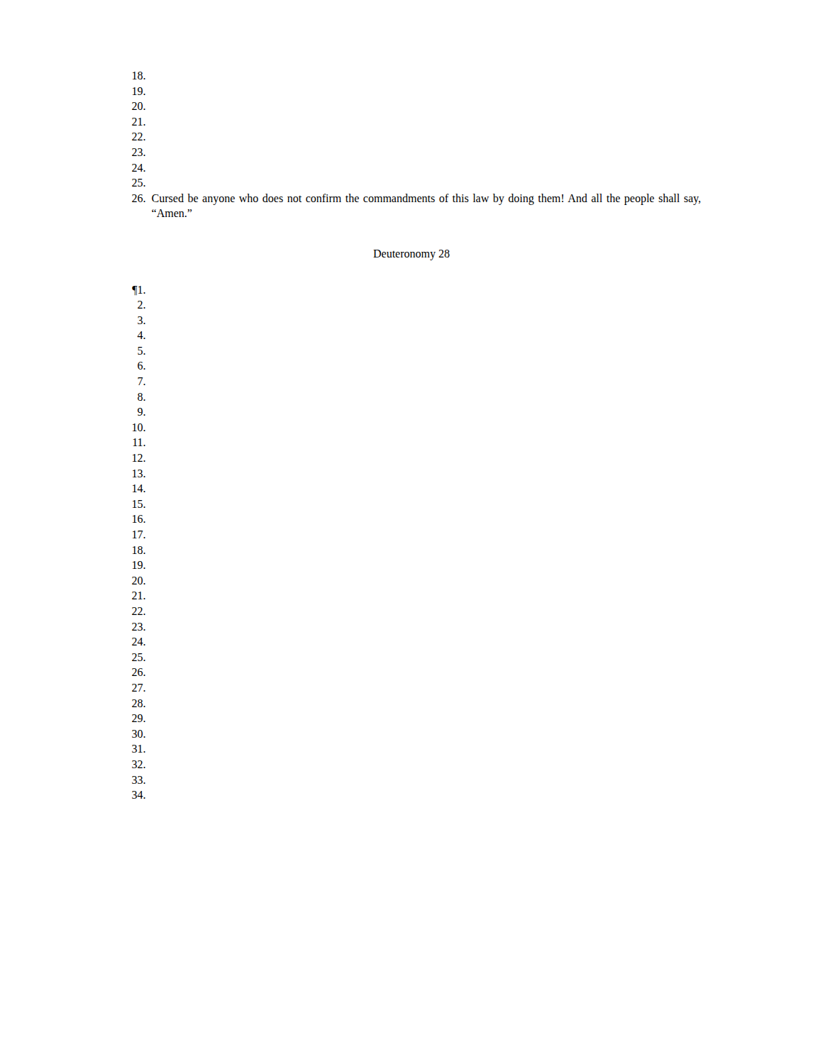Cursed be anyone who does not confirm the commandments of this law by doing them! And all the people shall say, “Amen.”
Deuteronomy 28